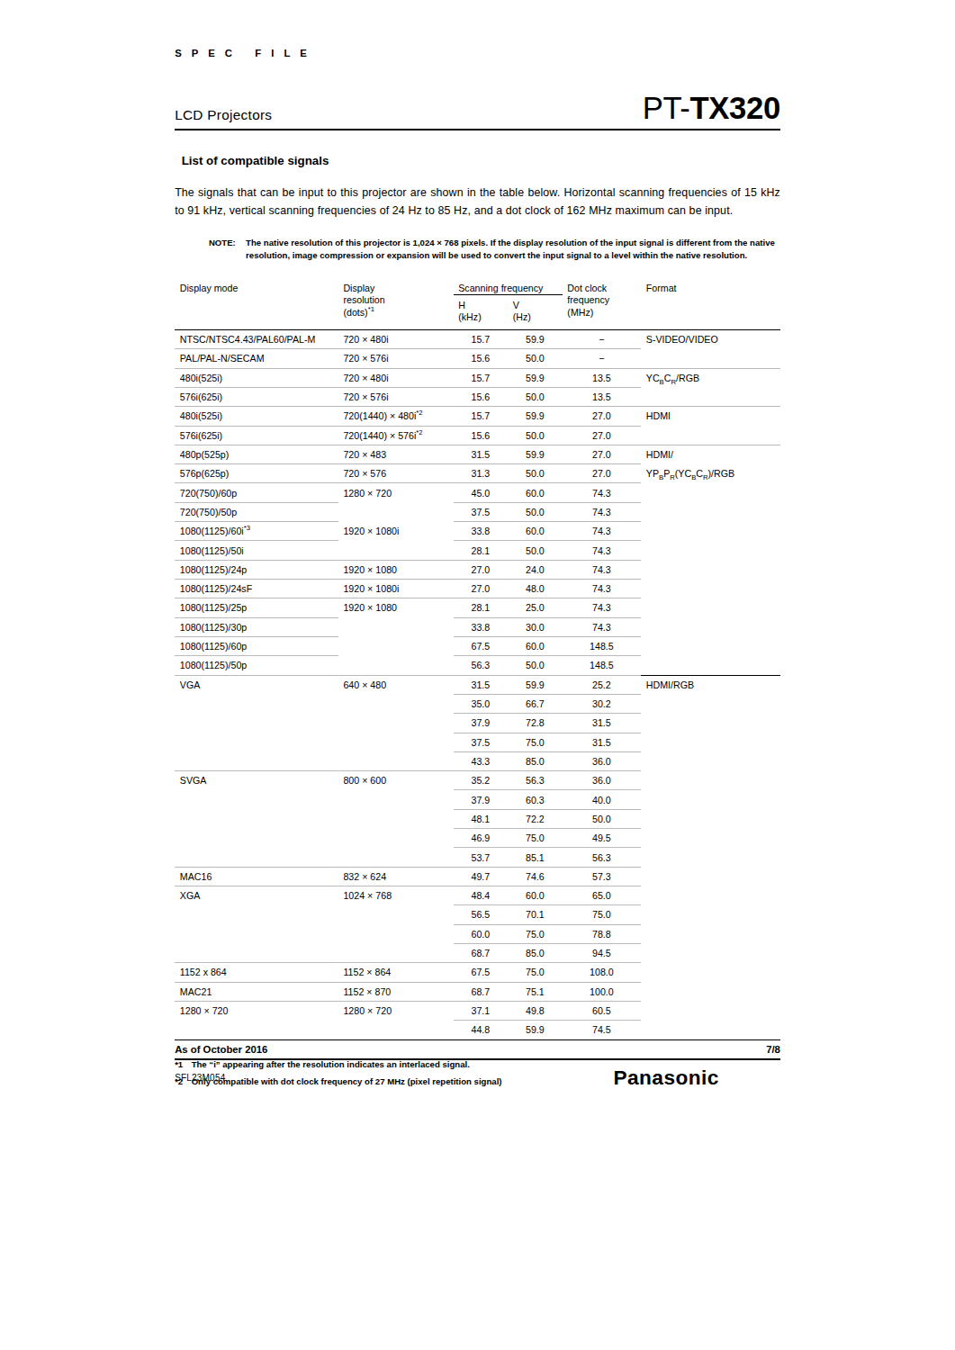S P E C F I L E
LCD Projectors
PT-TX320
List of compatible signals
The signals that can be input to this projector are shown in the table below. Horizontal scanning frequencies of 15 kHz to 91 kHz, vertical scanning frequencies of 24 Hz to 85 Hz, and a dot clock of 162 MHz maximum can be input.
NOTE:
The native resolution of this projector is 1,024 × 768 pixels. If the display resolution of the input signal is different from the native resolution, image compression or expansion will be used to convert the input signal to a level within the native resolution.
| Display mode | Display resolution (dots) *1 | Scanning frequency | Dot clock frequency (MHz) | Format |
| --- | --- | --- | --- | --- |
| H (kHz) | V (Hz) |
| NTSC/NTSC4.43/PAL60/PAL-M | 720 × 480i | 15.7 | 59.9 | − | S-VIDEO/VIDEO |
| PAL/PAL-N/SECAM | 720 × 576i | 15.6 | 50.0 | − |
| 480i(525i) | 720 × 480i | 15.7 | 59.9 | 13.5 | YC B C R /RGB |
| 576i(625i) | 720 × 576i | 15.6 | 50.0 | 13.5 |
| 480i(525i) | 720(1440) × 480i *2 | 15.7 | 59.9 | 27.0 | HDMI |
| 576i(625i) | 720(1440) × 576i *2 | 15.6 | 50.0 | 27.0 |
| 480p(525p) | 720 × 483 | 31.5 | 59.9 | 27.0 | HDMI/ |
| 576p(625p) | 720 × 576 | 31.3 | 50.0 | 27.0 | YP B P R (YC B C R )/RGB |
| 720(750)/60p | 1280 × 720 | 45.0 | 60.0 | 74.3 |
| 720(750)/50p | | 37.5 | 50.0 | 74.3 |
| 1080(1125)/60i *3 | 1920 × 1080i | 33.8 | 60.0 | 74.3 |
| 1080(1125)/50i | | 28.1 | 50.0 | 74.3 |
| 1080(1125)/24p | 1920 × 1080 | 27.0 | 24.0 | 74.3 |
| 1080(1125)/24sF | 1920 × 1080i | 27.0 | 48.0 | 74.3 |
| 1080(1125)/25p | 1920 × 1080 | 28.1 | 25.0 | 74.3 |
| 1080(1125)/30p | | 33.8 | 30.0 | 74.3 |
| 1080(1125)/60p | | 67.5 | 60.0 | 148.5 |
| 1080(1125)/50p | | 56.3 | 50.0 | 148.5 |
| VGA | 640 × 480 | 31.5 | 59.9 | 25.2 | HDMI/RGB |
| | | 35.0 | 66.7 | 30.2 | |
| | | 37.9 | 72.8 | 31.5 |
| | | 37.5 | 75.0 | 31.5 |
| | | 43.3 | 85.0 | 36.0 |
| SVGA | 800 × 600 | 35.2 | 56.3 | 36.0 |
| | | 37.9 | 60.3 | 40.0 |
| | | 48.1 | 72.2 | 50.0 |
| | | 46.9 | 75.0 | 49.5 |
| | | 53.7 | 85.1 | 56.3 |
| MAC16 | 832 × 624 | 49.7 | 74.6 | 57.3 |
| XGA | 1024 × 768 | 48.4 | 60.0 | 65.0 |
| | | 56.5 | 70.1 | 75.0 |
| | | 60.0 | 75.0 | 78.8 |
| | | 68.7 | 85.0 | 94.5 |
| 1152 x 864 | 1152 × 864 | 67.5 | 75.0 | 108.0 |
| MAC21 | 1152 × 870 | 68.7 | 75.1 | 100.0 |
| 1280 × 720 | 1280 × 720 | 37.1 | 49.8 | 60.5 |
| | | 44.8 | 59.9 | 74.5 | |
*1 The “i” appearing after the resolution indicates an interlaced signal.
*2 Only compatible with dot clock frequency of 27 MHz (pixel repetition signal)
As of October 2016
7/8
SFL23M054
Panasonic